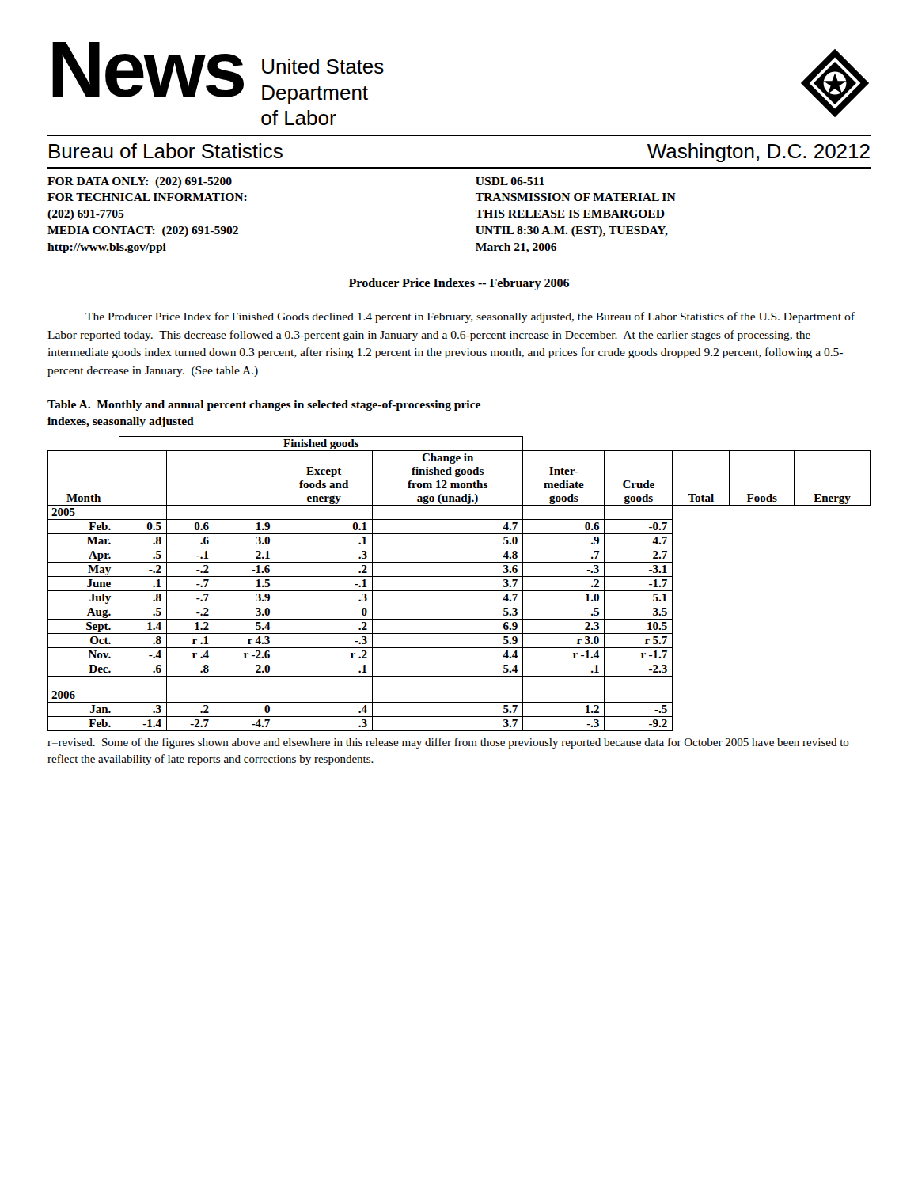News
United States
Department
of Labor
Bureau of Labor Statistics Washington, D.C. 20212
FOR DATA ONLY: (202) 691-5200
FOR TECHNICAL INFORMATION:
(202) 691-7705
MEDIA CONTACT: (202) 691-5902
http://www.bls.gov/ppi
USDL 06-511
TRANSMISSION OF MATERIAL IN
THIS RELEASE IS EMBARGOED
UNTIL 8:30 A.M. (EST), TUESDAY,
March 21, 2006
Producer Price Indexes -- February 2006
The Producer Price Index for Finished Goods declined 1.4 percent in February, seasonally adjusted, the Bureau of Labor Statistics of the U.S. Department of Labor reported today. This decrease followed a 0.3-percent gain in January and a 0.6-percent increase in December. At the earlier stages of processing, the intermediate goods index turned down 0.3 percent, after rising 1.2 percent in the previous month, and prices for crude goods dropped 9.2 percent, following a 0.5-percent decrease in January. (See table A.)
Table A. Monthly and annual percent changes in selected stage-of-processing price
indexes, seasonally adjusted
| | Finished goods | | |
| --- | --- | --- | --- |
| | | | Except foods and energy | Change in finished goods from 12 months ago (unadj.) | Inter- mediate goods | Crude goods |
| Month | Total | Foods | Energy |
| 2005 | | | | | | | |
| Feb. | 0.5 | 0.6 | 1.9 | 0.1 | 4.7 | 0.6 | -0.7 |
| Mar. | .8 | .6 | 3.0 | .1 | 5.0 | .9 | 4.7 |
| Apr. | .5 | -.1 | 2.1 | .3 | 4.8 | .7 | 2.7 |
| May | -.2 | -.2 | -1.6 | .2 | 3.6 | -.3 | -3.1 |
| June | .1 | -.7 | 1.5 | -.1 | 3.7 | .2 | -1.7 |
| July | .8 | -.7 | 3.9 | .3 | 4.7 | 1.0 | 5.1 |
| Aug. | .5 | -.2 | 3.0 | 0 | 5.3 | .5 | 3.5 |
| Sept. | 1.4 | 1.2 | 5.4 | .2 | 6.9 | 2.3 | 10.5 |
| Oct. | .8 | r .1 | r 4.3 | -.3 | 5.9 | r 3.0 | r 5.7 |
| Nov. | -.4 | r .4 | r -2.6 | r .2 | 4.4 | r -1.4 | r -1.7 |
| Dec. | .6 | .8 | 2.0 | .1 | 5.4 | .1 | -2.3 |
| 2006 | | | | | | | |
| Jan. | .3 | .2 | 0 | .4 | 5.7 | 1.2 | -.5 |
| Feb. | -1.4 | -2.7 | -4.7 | .3 | 3.7 | -.3 | -9.2 |
r=revised. Some of the figures shown above and elsewhere in this release may differ from those previously reported because data for October 2005 have been revised to reflect the availability of late reports and corrections by respondents.